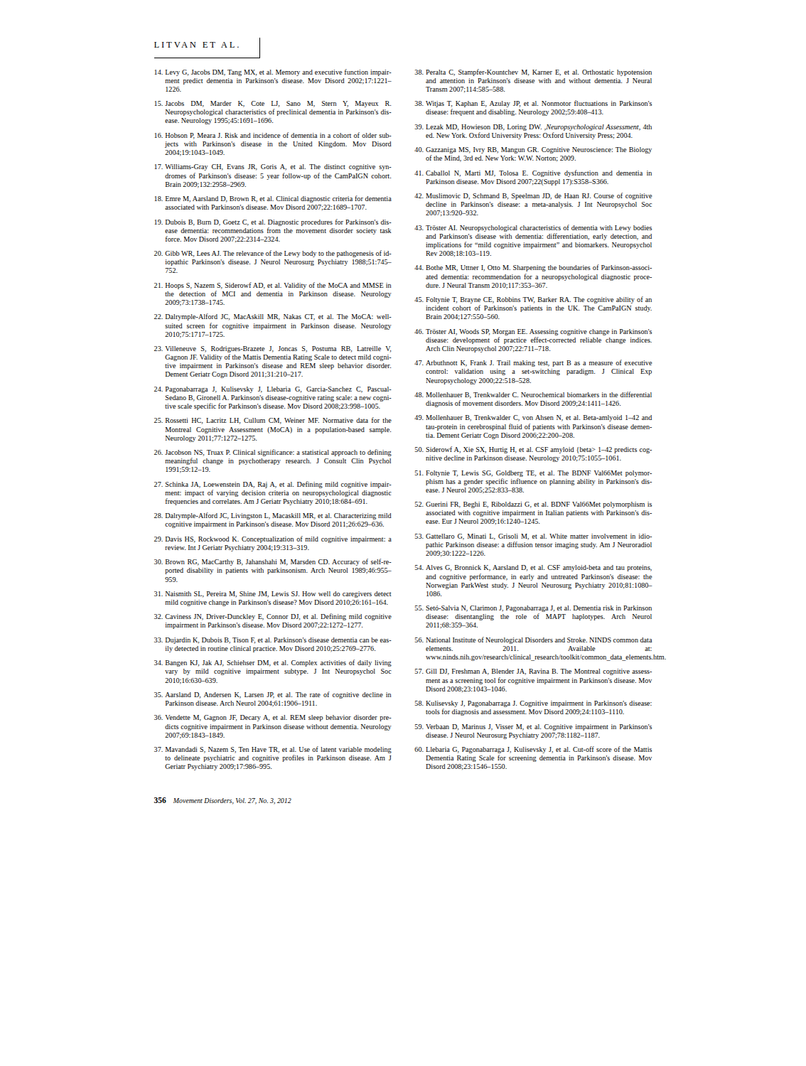Litvan et al.
Levy G, Jacobs DM, Tang MX, et al. Memory and executive function impairment predict dementia in Parkinson's disease. Mov Disord 2002;17:1221–1226.
Jacobs DM, Marder K, Cote LJ, Sano M, Stern Y, Mayeux R. Neuropsychological characteristics of preclinical dementia in Parkinson's disease. Neurology 1995;45:1691–1696.
Hobson P, Meara J. Risk and incidence of dementia in a cohort of older subjects with Parkinson's disease in the United Kingdom. Mov Disord 2004;19:1043–1049.
Williams-Gray CH, Evans JR, Goris A, et al. The distinct cognitive syndromes of Parkinson's disease: 5 year follow-up of the CamPaIGN cohort. Brain 2009;132:2958–2969.
Emre M, Aarsland D, Brown R, et al. Clinical diagnostic criteria for dementia associated with Parkinson's disease. Mov Disord 2007;22:1689–1707.
Dubois B, Burn D, Goetz C, et al. Diagnostic procedures for Parkinson's disease dementia: recommendations from the movement disorder society task force. Mov Disord 2007;22:2314–2324.
Gibb WR, Lees AJ. The relevance of the Lewy body to the pathogenesis of idiopathic Parkinson's disease. J Neurol Neurosurg Psychiatry 1988;51:745–752.
Hoops S, Nazem S, Siderowf AD, et al. Validity of the MoCA and MMSE in the detection of MCI and dementia in Parkinson disease. Neurology 2009;73:1738–1745.
Dalrymple-Alford JC, MacAskill MR, Nakas CT, et al. The MoCA: well-suited screen for cognitive impairment in Parkinson disease. Neurology 2010;75:1717–1725.
Villeneuve S, Rodrigues-Brazete J, Joncas S, Postuma RB, Latreille V, Gagnon JF. Validity of the Mattis Dementia Rating Scale to detect mild cognitive impairment in Parkinson's disease and REM sleep behavior disorder. Dement Geriatr Cogn Disord 2011;31:210–217.
Pagonabarraga J, Kulisevsky J, Llebaria G, Garcia-Sanchez C, Pascual-Sedano B, Gironell A. Parkinson's disease-cognitive rating scale: a new cognitive scale specific for Parkinson's disease. Mov Disord 2008;23:998–1005.
Rossetti HC, Lacritz LH, Cullum CM, Weiner MF. Normative data for the Montreal Cognitive Assessment (MoCA) in a population-based sample. Neurology 2011;77:1272–1275.
Jacobson NS, Truax P. Clinical significance: a statistical approach to defining meaningful change in psychotherapy research. J Consult Clin Psychol 1991;59:12–19.
Schinka JA, Loewenstein DA, Raj A, et al. Defining mild cognitive impairment: impact of varying decision criteria on neuropsychological diagnostic frequencies and correlates. Am J Geriatr Psychiatry 2010;18:684–691.
Dalrymple-Alford JC, Livingston L, Macaskill MR, et al. Characterizing mild cognitive impairment in Parkinson's disease. Mov Disord 2011;26:629–636.
Davis HS, Rockwood K. Conceptualization of mild cognitive impairment: a review. Int J Geriatr Psychiatry 2004;19:313–319.
Brown RG, MacCarthy B, Jahanshahi M, Marsden CD. Accuracy of self-reported disability in patients with parkinsonism. Arch Neurol 1989;46:955–959.
Naismith SL, Pereira M, Shine JM, Lewis SJ. How well do caregivers detect mild cognitive change in Parkinson's disease? Mov Disord 2010;26:161–164.
Caviness JN, Driver-Dunckley E, Connor DJ, et al. Defining mild cognitive impairment in Parkinson's disease. Mov Disord 2007;22:1272–1277.
Dujardin K, Dubois B, Tison F, et al. Parkinson's disease dementia can be easily detected in routine clinical practice. Mov Disord 2010;25:2769–2776.
Bangen KJ, Jak AJ, Schiehser DM, et al. Complex activities of daily living vary by mild cognitive impairment subtype. J Int Neuropsychol Soc 2010;16:630–639.
Aarsland D, Andersen K, Larsen JP, et al. The rate of cognitive decline in Parkinson disease. Arch Neurol 2004;61:1906–1911.
Vendette M, Gagnon JF, Decary A, et al. REM sleep behavior disorder predicts cognitive impairment in Parkinson disease without dementia. Neurology 2007;69:1843–1849.
Mavandadi S, Nazem S, Ten Have TR, et al. Use of latent variable modeling to delineate psychiatric and cognitive profiles in Parkinson disease. Am J Geriatr Psychiatry 2009;17:986–995.
Peralta C, Stampfer-Kountchev M, Karner E, et al. Orthostatic hypotension and attention in Parkinson's disease with and without dementia. J Neural Transm 2007;114:585–588.
Witjas T, Kaphan E, Azulay JP, et al. Nonmotor fluctuations in Parkinson's disease: frequent and disabling. Neurology 2002;59:408–413.
Lezak MD, Howieson DB, Loring DW. ,Neuropsychological Assessment, 4th ed. New York. Oxford University Press: Oxford University Press; 2004.
Gazzaniga MS, Ivry RB, Mangun GR. Cognitive Neuroscience: The Biology of the Mind, 3rd ed. New York: W.W. Norton; 2009.
Caballol N, Marti MJ, Tolosa E. Cognitive dysfunction and dementia in Parkinson disease. Mov Disord 2007;22(Suppl 17):S358–S366.
Muslimovic D, Schmand B, Speelman JD, de Haan RJ. Course of cognitive decline in Parkinson's disease: a meta-analysis. J Int Neuropsychol Soc 2007;13:920–932.
Tröster AI. Neuropsychological characteristics of dementia with Lewy bodies and Parkinson's disease with dementia: differentiation, early detection, and implications for “mild cognitive impairment” and biomarkers. Neuropsychol Rev 2008;18:103–119.
Bothe MR, Uttner I, Otto M. Sharpening the boundaries of Parkinson-associated dementia: recommendation for a neuropsychological diagnostic procedure. J Neural Transm 2010;117:353–367.
Foltynie T, Brayne CE, Robbins TW, Barker RA. The cognitive ability of an incident cohort of Parkinson's patients in the UK. The CamPaIGN study. Brain 2004;127:550–560.
Tröster AI, Woods SP, Morgan EE. Assessing cognitive change in Parkinson's disease: development of practice effect-corrected reliable change indices. Arch Clin Neuropsychol 2007;22:711–718.
Arbuthnott K, Frank J. Trail making test, part B as a measure of executive control: validation using a set-switching paradigm. J Clinical Exp Neuropsychology 2000;22:518–528.
Mollenhauer B, Trenkwalder C. Neurochemical biomarkers in the differential diagnosis of movement disorders. Mov Disord 2009;24:1411–1426.
Mollenhauer B, Trenkwalder C, von Ahsen N, et al. Beta-amlyoid 1–42 and tau-protein in cerebrospinal fluid of patients with Parkinson's disease dementia. Dement Geriatr Cogn Disord 2006;22:200–208.
Siderowf A, Xie SX, Hurtig H, et al. CSF amyloid {beta> 1–42 predicts cognitive decline in Parkinson disease. Neurology 2010;75:1055–1061.
Foltynie T, Lewis SG, Goldberg TE, et al. The BDNF Val66Met polymorphism has a gender specific influence on planning ability in Parkinson's disease. J Neurol 2005;252:833–838.
Guerini FR, Beghi E, Riboldazzi G, et al. BDNF Val66Met polymorphism is associated with cognitive impairment in Italian patients with Parkinson's disease. Eur J Neurol 2009;16:1240–1245.
Gattellaro G, Minati L, Grisoli M, et al. White matter involvement in idiopathic Parkinson disease: a diffusion tensor imaging study. Am J Neuroradiol 2009;30:1222–1226.
Alves G, Bronnick K, Aarsland D, et al. CSF amyloid-beta and tau proteins, and cognitive performance, in early and untreated Parkinson's disease: the Norwegian ParkWest study. J Neurol Neurosurg Psychiatry 2010;81:1080–1086.
Setó-Salvia N, Clarimon J, Pagonabarraga J, et al. Dementia risk in Parkinson disease: disentangling the role of MAPT haplotypes. Arch Neurol 2011;68:359–364.
National Institute of Neurological Disorders and Stroke. NINDS common data elements. 2011. Available at: www.ninds.nih.gov/research/clinical_research/toolkit/common_data_elements.htm.
Gill DJ, Freshman A, Blender JA, Ravina B. The Montreal cognitive assessment as a screening tool for cognitive impairment in Parkinson's disease. Mov Disord 2008;23:1043–1046.
Kulisevsky J, Pagonabarraga J. Cognitive impairment in Parkinson's disease: tools for diagnosis and assessment. Mov Disord 2009;24:1103–1110.
Verbaan D, Marinus J, Visser M, et al. Cognitive impairment in Parkinson's disease. J Neurol Neurosurg Psychiatry 2007;78:1182–1187.
Llebaria G, Pagonabarraga J, Kulisevsky J, et al. Cut-off score of the Mattis Dementia Rating Scale for screening dementia in Parkinson's disease. Mov Disord 2008;23:1546–1550.
356 Movement Disorders, Vol. 27, No. 3, 2012